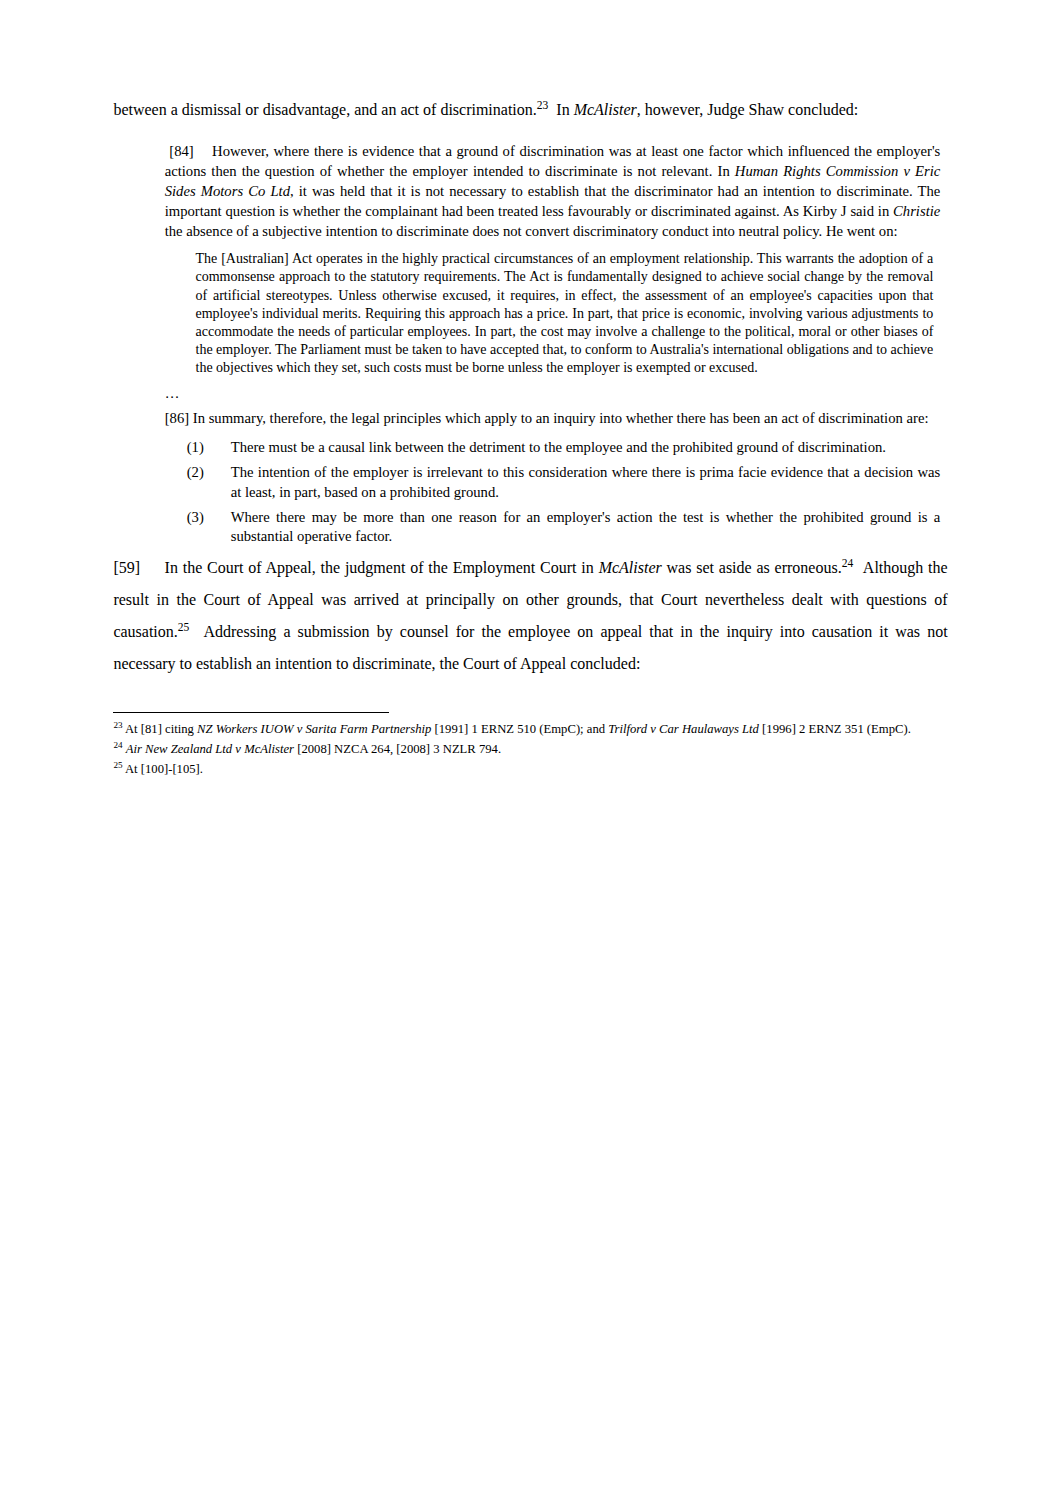between a dismissal or disadvantage, and an act of discrimination.23 In McAlister, however, Judge Shaw concluded:
[84] However, where there is evidence that a ground of discrimination was at least one factor which influenced the employer's actions then the question of whether the employer intended to discriminate is not relevant. In Human Rights Commission v Eric Sides Motors Co Ltd, it was held that it is not necessary to establish that the discriminator had an intention to discriminate. The important question is whether the complainant had been treated less favourably or discriminated against. As Kirby J said in Christie the absence of a subjective intention to discriminate does not convert discriminatory conduct into neutral policy. He went on:
The [Australian] Act operates in the highly practical circumstances of an employment relationship. This warrants the adoption of a commonsense approach to the statutory requirements. The Act is fundamentally designed to achieve social change by the removal of artificial stereotypes. Unless otherwise excused, it requires, in effect, the assessment of an employee's capacities upon that employee's individual merits. Requiring this approach has a price. In part, that price is economic, involving various adjustments to accommodate the needs of particular employees. In part, the cost may involve a challenge to the political, moral or other biases of the employer. The Parliament must be taken to have accepted that, to conform to Australia's international obligations and to achieve the objectives which they set, such costs must be borne unless the employer is exempted or excused.
…
[86] In summary, therefore, the legal principles which apply to an inquiry into whether there has been an act of discrimination are:
(1)
There must be a causal link between the detriment to the employee and the prohibited ground of discrimination.
(2)
The intention of the employer is irrelevant to this consideration where there is prima facie evidence that a decision was at least, in part, based on a prohibited ground.
(3)
Where there may be more than one reason for an employer's action the test is whether the prohibited ground is a substantial operative factor.
[59] In the Court of Appeal, the judgment of the Employment Court in McAlister was set aside as erroneous.24 Although the result in the Court of Appeal was arrived at principally on other grounds, that Court nevertheless dealt with questions of causation.25 Addressing a submission by counsel for the employee on appeal that in the inquiry into causation it was not necessary to establish an intention to discriminate, the Court of Appeal concluded:
23 At [81] citing NZ Workers IUOW v Sarita Farm Partnership [1991] 1 ERNZ 510 (EmpC); and Trilford v Car Haulaways Ltd [1996] 2 ERNZ 351 (EmpC).
24 Air New Zealand Ltd v McAlister [2008] NZCA 264, [2008] 3 NZLR 794.
25 At [100]-[105].